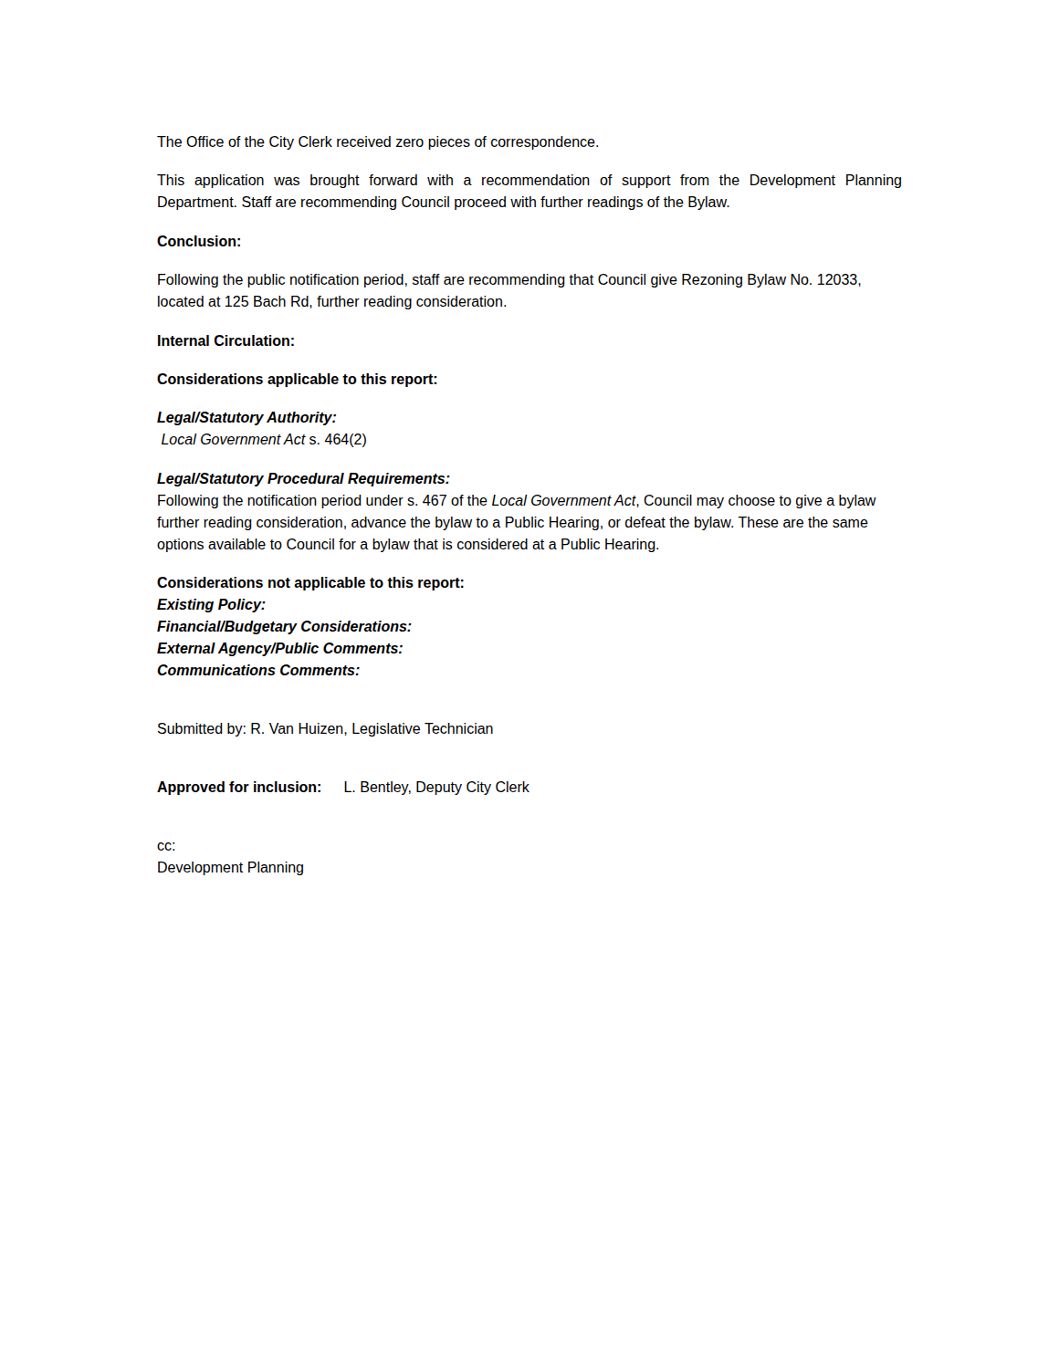The Office of the City Clerk received zero pieces of correspondence.
This application was brought forward with a recommendation of support from the Development Planning Department. Staff are recommending Council proceed with further readings of the Bylaw.
Conclusion:
Following the public notification period, staff are recommending that Council give Rezoning Bylaw No. 12033, located at 125 Bach Rd, further reading consideration.
Internal Circulation:
Considerations applicable to this report:
Legal/Statutory Authority:
Local Government Act s. 464(2)
Legal/Statutory Procedural Requirements:
Following the notification period under s. 467 of the Local Government Act, Council may choose to give a bylaw further reading consideration, advance the bylaw to a Public Hearing, or defeat the bylaw. These are the same options available to Council for a bylaw that is considered at a Public Hearing.
Considerations not applicable to this report:
Existing Policy:
Financial/Budgetary Considerations:
External Agency/Public Comments:
Communications Comments:
Submitted by: R. Van Huizen, Legislative Technician
Approved for inclusion: L. Bentley, Deputy City Clerk
cc:
Development Planning